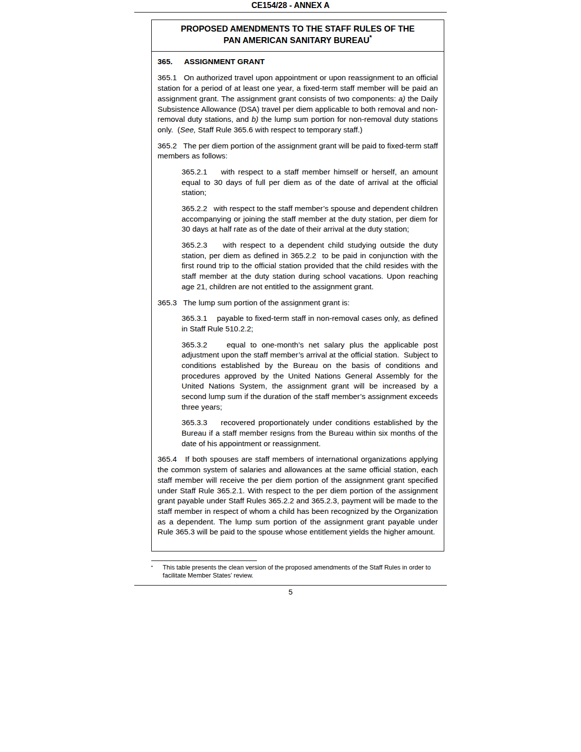CE154/28 - ANNEX A
PROPOSED AMENDMENTS TO THE STAFF RULES OF THE
PAN AMERICAN SANITARY BUREAU*
365. ASSIGNMENT GRANT
365.1 On authorized travel upon appointment or upon reassignment to an official station for a period of at least one year, a fixed-term staff member will be paid an assignment grant. The assignment grant consists of two components: a) the Daily Subsistence Allowance (DSA) travel per diem applicable to both removal and non-removal duty stations, and b) the lump sum portion for non-removal duty stations only. (See, Staff Rule 365.6 with respect to temporary staff.)
365.2 The per diem portion of the assignment grant will be paid to fixed-term staff members as follows:
365.2.1 with respect to a staff member himself or herself, an amount equal to 30 days of full per diem as of the date of arrival at the official station;
365.2.2 with respect to the staff member’s spouse and dependent children accompanying or joining the staff member at the duty station, per diem for 30 days at half rate as of the date of their arrival at the duty station;
365.2.3 with respect to a dependent child studying outside the duty station, per diem as defined in 365.2.2 to be paid in conjunction with the first round trip to the official station provided that the child resides with the staff member at the duty station during school vacations. Upon reaching age 21, children are not entitled to the assignment grant.
365.3 The lump sum portion of the assignment grant is:
365.3.1 payable to fixed-term staff in non-removal cases only, as defined in Staff Rule 510.2.2;
365.3.2 equal to one-month’s net salary plus the applicable post adjustment upon the staff member’s arrival at the official station. Subject to conditions established by the Bureau on the basis of conditions and procedures approved by the United Nations General Assembly for the United Nations System, the assignment grant will be increased by a second lump sum if the duration of the staff member’s assignment exceeds three years;
365.3.3 recovered proportionately under conditions established by the Bureau if a staff member resigns from the Bureau within six months of the date of his appointment or reassignment.
365.4 If both spouses are staff members of international organizations applying the common system of salaries and allowances at the same official station, each staff member will receive the per diem portion of the assignment grant specified under Staff Rule 365.2.1. With respect to the per diem portion of the assignment grant payable under Staff Rules 365.2.2 and 365.2.3, payment will be made to the staff member in respect of whom a child has been recognized by the Organization as a dependent. The lump sum portion of the assignment grant payable under Rule 365.3 will be paid to the spouse whose entitlement yields the higher amount.
*
This table presents the clean version of the proposed amendments of the Staff Rules in order to facilitate Member States’ review.
5